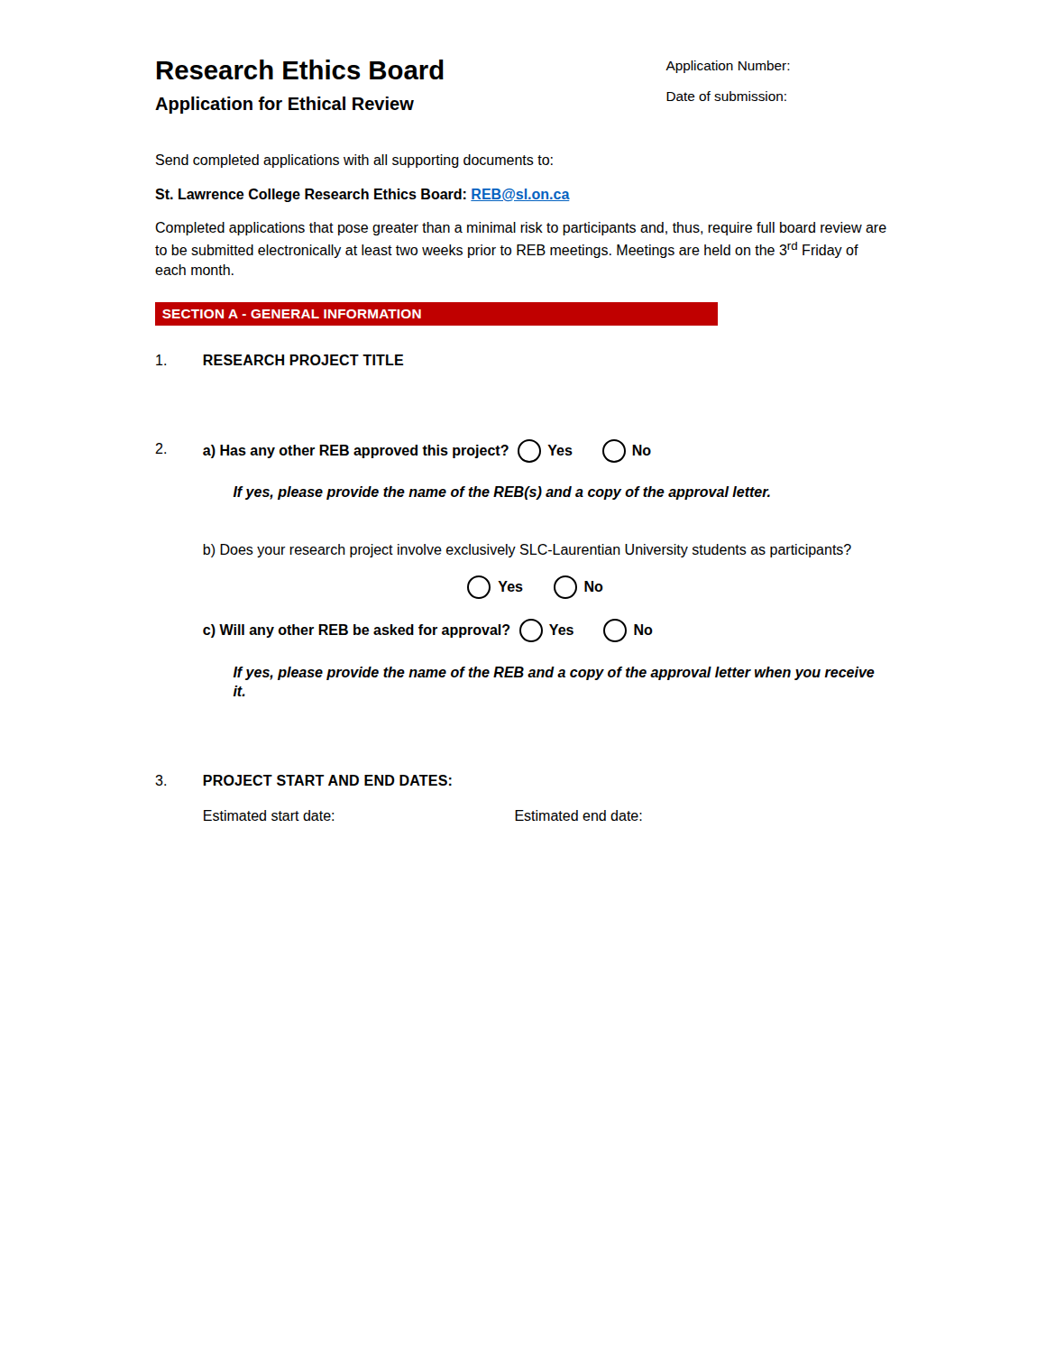Research Ethics Board
Application for Ethical Review
Application Number:
Date of submission:
Send completed applications with all supporting documents to:
St. Lawrence College Research Ethics Board: REB@sl.on.ca
Completed applications that pose greater than a minimal risk to participants and, thus, require full board review are to be submitted electronically at least two weeks prior to REB meetings. Meetings are held on the 3rd Friday of each month.
SECTION A - GENERAL INFORMATION
RESEARCH PROJECT TITLE
a) Has any other REB approved this project? Yes No
If yes, please provide the name of the REB(s) and a copy of the approval letter.
b) Does your research project involve exclusively SLC-Laurentian University students as participants?
Yes No
c) Will any other REB be asked for approval? Yes No
If yes, please provide the name of the REB and a copy of the approval letter when you receive it.
PROJECT START AND END DATES:
Estimated start date:
Estimated end date: